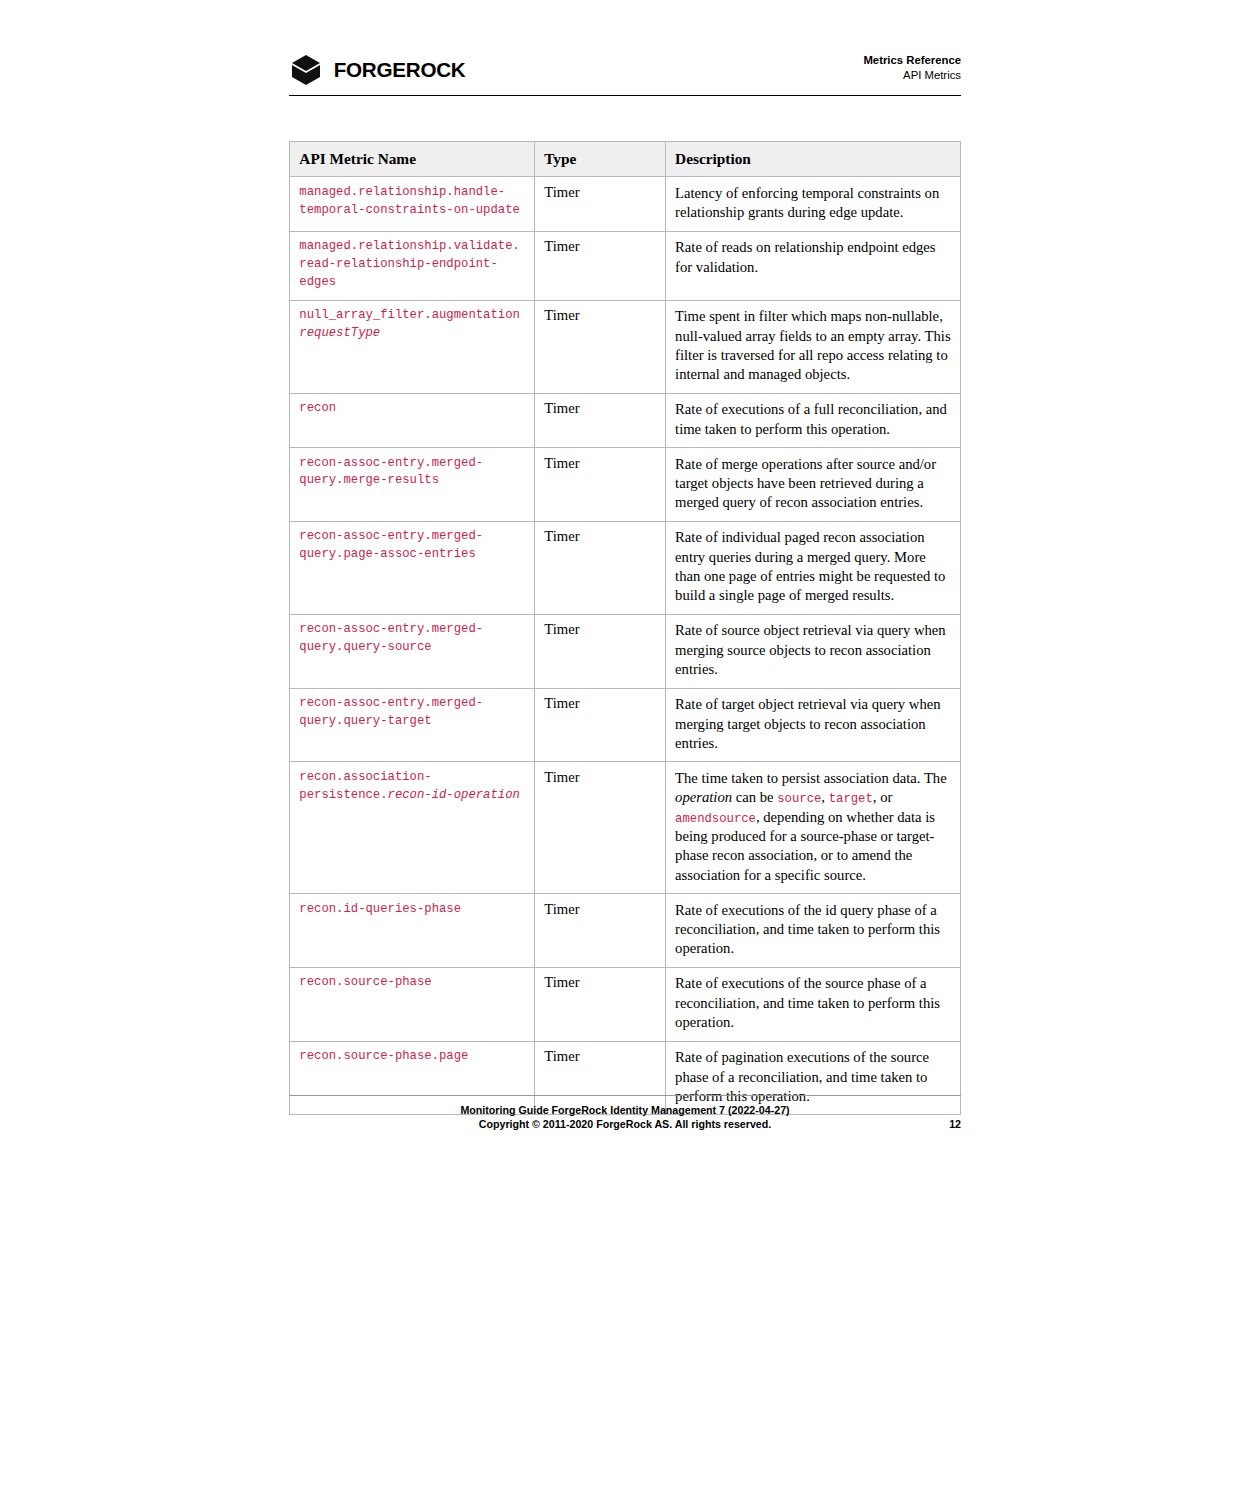FORGEROCK
Metrics Reference
API Metrics
| API Metric Name | Type | Description |
| --- | --- | --- |
| managed.relationship.handle-temporal-constraints-on-update | Timer | Latency of enforcing temporal constraints on relationship grants during edge update. |
| managed.relationship.validate.read-relationship-endpoint-edges | Timer | Rate of reads on relationship endpoint edges for validation. |
| null_array_filter.augmentation requestType | Timer | Time spent in filter which maps non-nullable, null-valued array fields to an empty array. This filter is traversed for all repo access relating to internal and managed objects. |
| recon | Timer | Rate of executions of a full reconciliation, and time taken to perform this operation. |
| recon-assoc-entry.merged-query.merge-results | Timer | Rate of merge operations after source and/or target objects have been retrieved during a merged query of recon association entries. |
| recon-assoc-entry.merged-query.page-assoc-entries | Timer | Rate of individual paged recon association entry queries during a merged query. More than one page of entries might be requested to build a single page of merged results. |
| recon-assoc-entry.merged-query.query-source | Timer | Rate of source object retrieval via query when merging source objects to recon association entries. |
| recon-assoc-entry.merged-query.query-target | Timer | Rate of target object retrieval via query when merging target objects to recon association entries. |
| recon.association-persistence. recon-id-operation | Timer | The time taken to persist association data. The operation can be source , target , or amendsource , depending on whether data is being produced for a source-phase or target-phase recon association, or to amend the association for a specific source. |
| recon.id-queries-phase | Timer | Rate of executions of the id query phase of a reconciliation, and time taken to perform this operation. |
| recon.source-phase | Timer | Rate of executions of the source phase of a reconciliation, and time taken to perform this operation. |
| recon.source-phase.page | Timer | Rate of pagination executions of the source phase of a reconciliation, and time taken to perform this operation. |
Monitoring Guide ForgeRock Identity Management 7 (2022-04-27)
Copyright © 2011-2020 ForgeRock AS. All rights reserved. 12